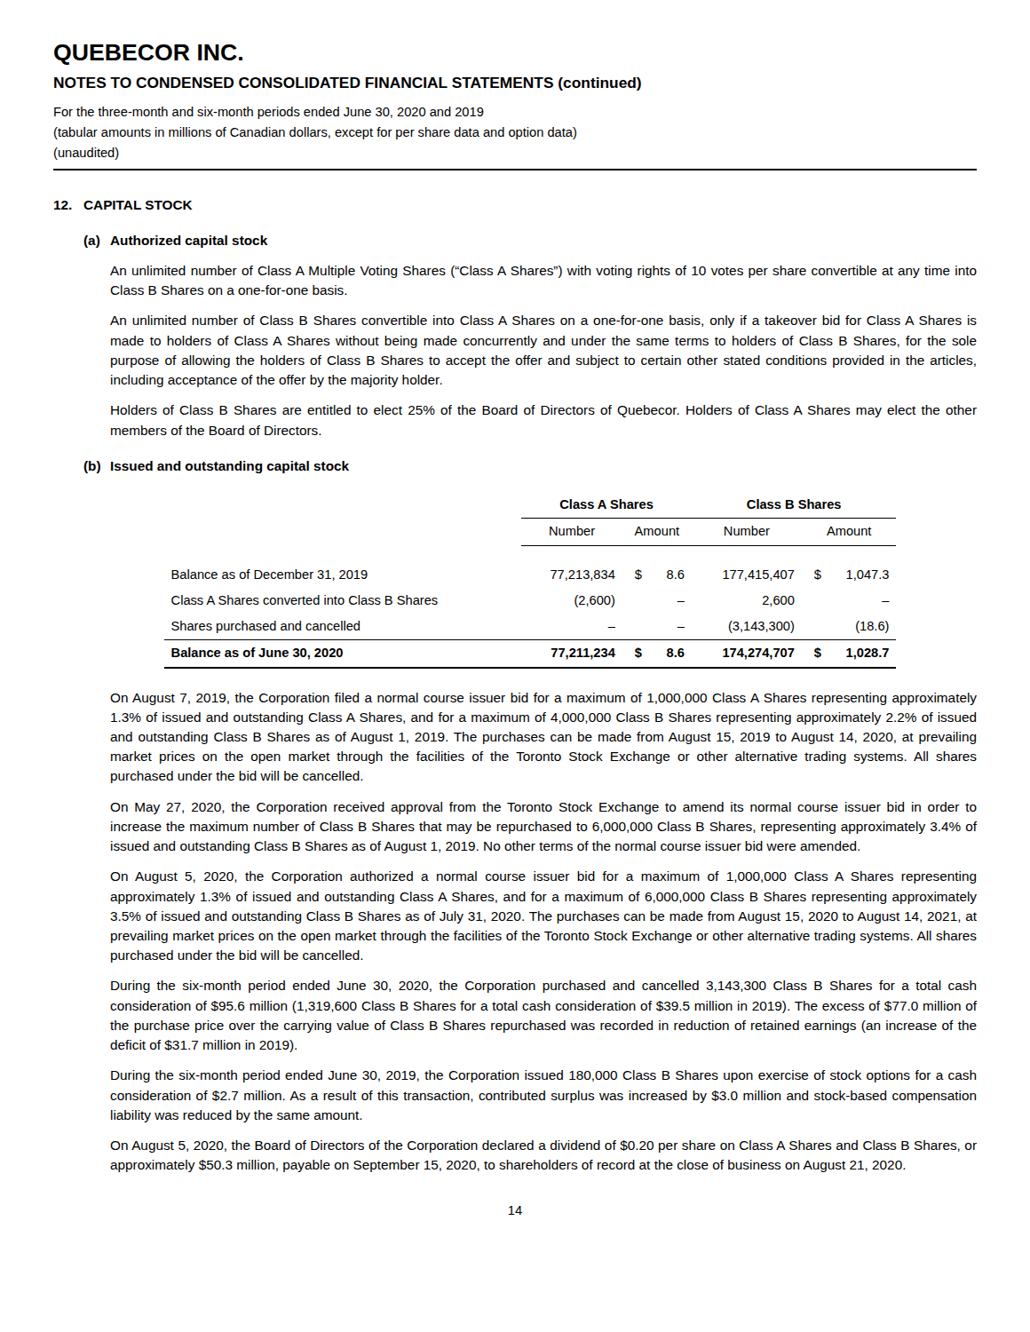QUEBECOR INC.
NOTES TO CONDENSED CONSOLIDATED FINANCIAL STATEMENTS (continued)
For the three-month and six-month periods ended June 30, 2020 and 2019
(tabular amounts in millions of Canadian dollars, except for per share data and option data)
(unaudited)
12. CAPITAL STOCK
(a) Authorized capital stock
An unlimited number of Class A Multiple Voting Shares (“Class A Shares”) with voting rights of 10 votes per share convertible at any time into Class B Shares on a one-for-one basis.
An unlimited number of Class B Shares convertible into Class A Shares on a one-for-one basis, only if a takeover bid for Class A Shares is made to holders of Class A Shares without being made concurrently and under the same terms to holders of Class B Shares, for the sole purpose of allowing the holders of Class B Shares to accept the offer and subject to certain other stated conditions provided in the articles, including acceptance of the offer by the majority holder.
Holders of Class B Shares are entitled to elect 25% of the Board of Directors of Quebecor. Holders of Class A Shares may elect the other members of the Board of Directors.
(b) Issued and outstanding capital stock
| | Class A Shares | Class B Shares |
| | Number | Amount | Number | Amount |
| Balance as of December 31, 2019 | 77,213,834 | $ | 8.6 | 177,415,407 | $ | 1,047.3 |
| Class A Shares converted into Class B Shares | (2,600) | | – | 2,600 | | – |
| Shares purchased and cancelled | – | | – | (3,143,300) | | (18.6) |
| Balance as of June 30, 2020 | 77,211,234 | $ | 8.6 | 174,274,707 | $ | 1,028.7 |
On August 7, 2019, the Corporation filed a normal course issuer bid for a maximum of 1,000,000 Class A Shares representing approximately 1.3% of issued and outstanding Class A Shares, and for a maximum of 4,000,000 Class B Shares representing approximately 2.2% of issued and outstanding Class B Shares as of August 1, 2019. The purchases can be made from August 15, 2019 to August 14, 2020, at prevailing market prices on the open market through the facilities of the Toronto Stock Exchange or other alternative trading systems. All shares purchased under the bid will be cancelled.
On May 27, 2020, the Corporation received approval from the Toronto Stock Exchange to amend its normal course issuer bid in order to increase the maximum number of Class B Shares that may be repurchased to 6,000,000 Class B Shares, representing approximately 3.4% of issued and outstanding Class B Shares as of August 1, 2019. No other terms of the normal course issuer bid were amended.
On August 5, 2020, the Corporation authorized a normal course issuer bid for a maximum of 1,000,000 Class A Shares representing approximately 1.3% of issued and outstanding Class A Shares, and for a maximum of 6,000,000 Class B Shares representing approximately 3.5% of issued and outstanding Class B Shares as of July 31, 2020. The purchases can be made from August 15, 2020 to August 14, 2021, at prevailing market prices on the open market through the facilities of the Toronto Stock Exchange or other alternative trading systems. All shares purchased under the bid will be cancelled.
During the six-month period ended June 30, 2020, the Corporation purchased and cancelled 3,143,300 Class B Shares for a total cash consideration of $95.6 million (1,319,600 Class B Shares for a total cash consideration of $39.5 million in 2019). The excess of $77.0 million of the purchase price over the carrying value of Class B Shares repurchased was recorded in reduction of retained earnings (an increase of the deficit of $31.7 million in 2019).
During the six-month period ended June 30, 2019, the Corporation issued 180,000 Class B Shares upon exercise of stock options for a cash consideration of $2.7 million. As a result of this transaction, contributed surplus was increased by $3.0 million and stock-based compensation liability was reduced by the same amount.
On August 5, 2020, the Board of Directors of the Corporation declared a dividend of $0.20 per share on Class A Shares and Class B Shares, or approximately $50.3 million, payable on September 15, 2020, to shareholders of record at the close of business on August 21, 2020.
14